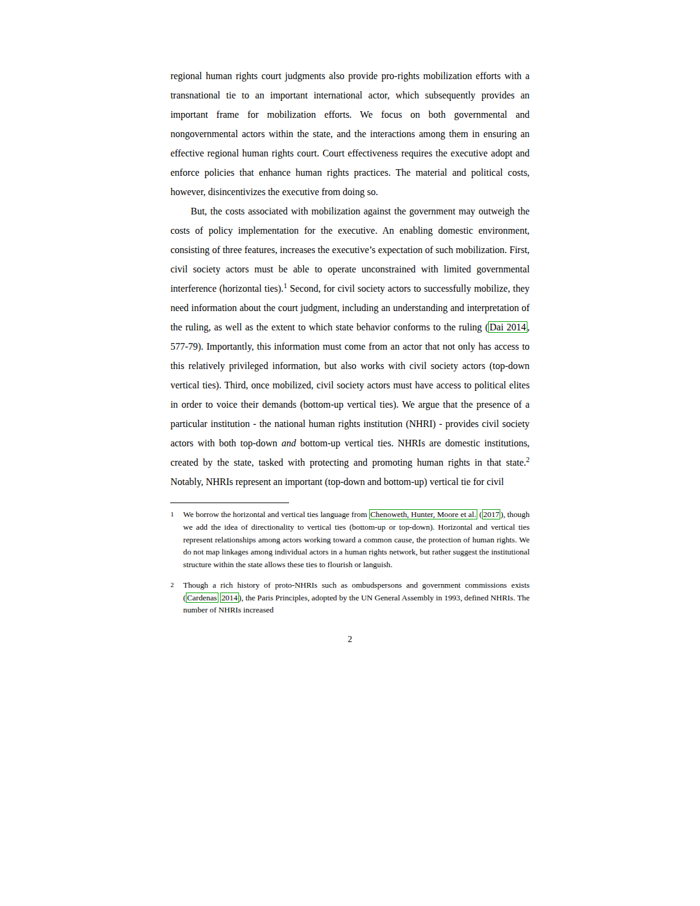regional human rights court judgments also provide pro-rights mobilization efforts with a transnational tie to an important international actor, which subsequently provides an important frame for mobilization efforts. We focus on both governmental and nongovernmental actors within the state, and the interactions among them in ensuring an effective regional human rights court. Court effectiveness requires the executive adopt and enforce policies that enhance human rights practices. The material and political costs, however, disincentivizes the executive from doing so.
But, the costs associated with mobilization against the government may outweigh the costs of policy implementation for the executive. An enabling domestic environment, consisting of three features, increases the executive’s expectation of such mobilization. First, civil society actors must be able to operate unconstrained with limited governmental interference (horizontal ties).1 Second, for civil society actors to successfully mobilize, they need information about the court judgment, including an understanding and interpretation of the ruling, as well as the extent to which state behavior conforms to the ruling (Dai 2014, 577-79). Importantly, this information must come from an actor that not only has access to this relatively privileged information, but also works with civil society actors (top-down vertical ties). Third, once mobilized, civil society actors must have access to political elites in order to voice their demands (bottom-up vertical ties). We argue that the presence of a particular institution - the national human rights institution (NHRI) - provides civil society actors with both top-down and bottom-up vertical ties. NHRIs are domestic institutions, created by the state, tasked with protecting and promoting human rights in that state.2 Notably, NHRIs represent an important (top-down and bottom-up) vertical tie for civil
1
We borrow the horizontal and vertical ties language from Chenoweth, Hunter, Moore et al. (2017), though we add the idea of directionality to vertical ties (bottom-up or top-down). Horizontal and vertical ties represent relationships among actors working toward a common cause, the protection of human rights. We do not map linkages among individual actors in a human rights network, but rather suggest the institutional structure within the state allows these ties to flourish or languish.
2
Though a rich history of proto-NHRIs such as ombudspersons and government commissions exists (Cardenas 2014), the Paris Principles, adopted by the UN General Assembly in 1993, defined NHRIs. The number of NHRIs increased
2